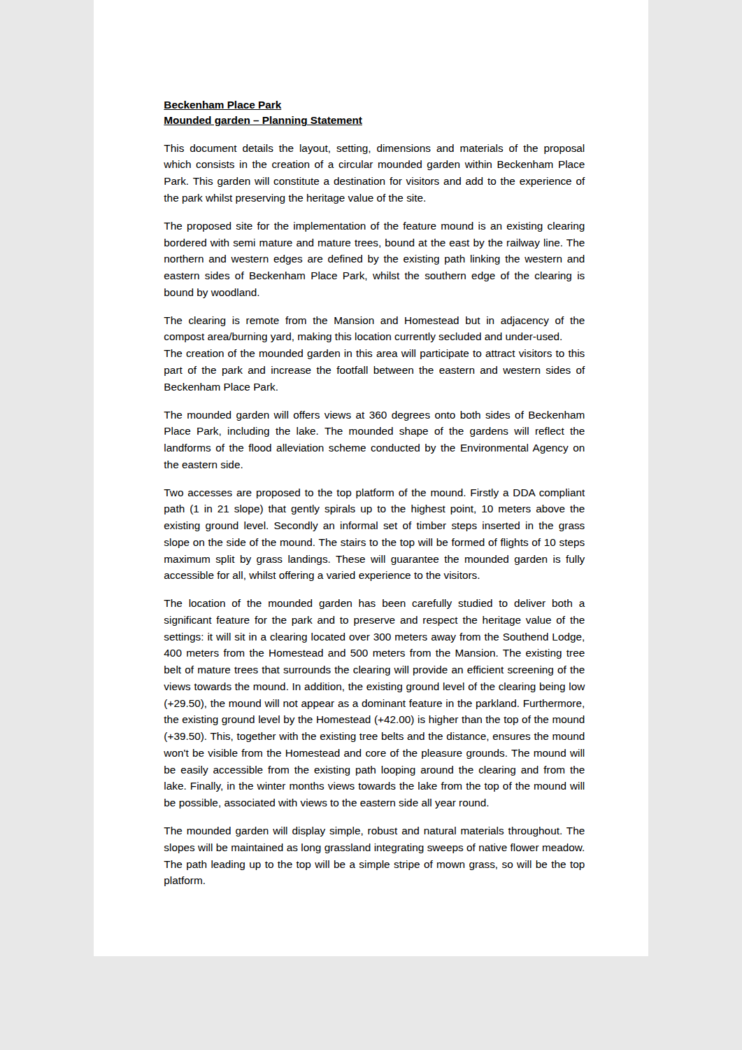Beckenham Place Park Mounded garden – Planning Statement
This document details the layout, setting, dimensions and materials of the proposal which consists in the creation of a circular mounded garden within Beckenham Place Park. This garden will constitute a destination for visitors and add to the experience of the park whilst preserving the heritage value of the site.
The proposed site for the implementation of the feature mound is an existing clearing bordered with semi mature and mature trees, bound at the east by the railway line. The northern and western edges are defined by the existing path linking the western and eastern sides of Beckenham Place Park, whilst the southern edge of the clearing is bound by woodland.
The clearing is remote from the Mansion and Homestead but in adjacency of the compost area/burning yard, making this location currently secluded and under-used.
The creation of the mounded garden in this area will participate to attract visitors to this part of the park and increase the footfall between the eastern and western sides of Beckenham Place Park.
The mounded garden will offers views at 360 degrees onto both sides of Beckenham Place Park, including the lake. The mounded shape of the gardens will reflect the landforms of the flood alleviation scheme conducted by the Environmental Agency on the eastern side.
Two accesses are proposed to the top platform of the mound. Firstly a DDA compliant path (1 in 21 slope) that gently spirals up to the highest point, 10 meters above the existing ground level. Secondly an informal set of timber steps inserted in the grass slope on the side of the mound. The stairs to the top will be formed of flights of 10 steps maximum split by grass landings. These will guarantee the mounded garden is fully accessible for all, whilst offering a varied experience to the visitors.
The location of the mounded garden has been carefully studied to deliver both a significant feature for the park and to preserve and respect the heritage value of the settings: it will sit in a clearing located over 300 meters away from the Southend Lodge, 400 meters from the Homestead and 500 meters from the Mansion. The existing tree belt of mature trees that surrounds the clearing will provide an efficient screening of the views towards the mound. In addition, the existing ground level of the clearing being low (+29.50), the mound will not appear as a dominant feature in the parkland. Furthermore, the existing ground level by the Homestead (+42.00) is higher than the top of the mound (+39.50). This, together with the existing tree belts and the distance, ensures the mound won't be visible from the Homestead and core of the pleasure grounds. The mound will be easily accessible from the existing path looping around the clearing and from the lake. Finally, in the winter months views towards the lake from the top of the mound will be possible, associated with views to the eastern side all year round.
The mounded garden will display simple, robust and natural materials throughout. The slopes will be maintained as long grassland integrating sweeps of native flower meadow. The path leading up to the top will be a simple stripe of mown grass, so will be the top platform.